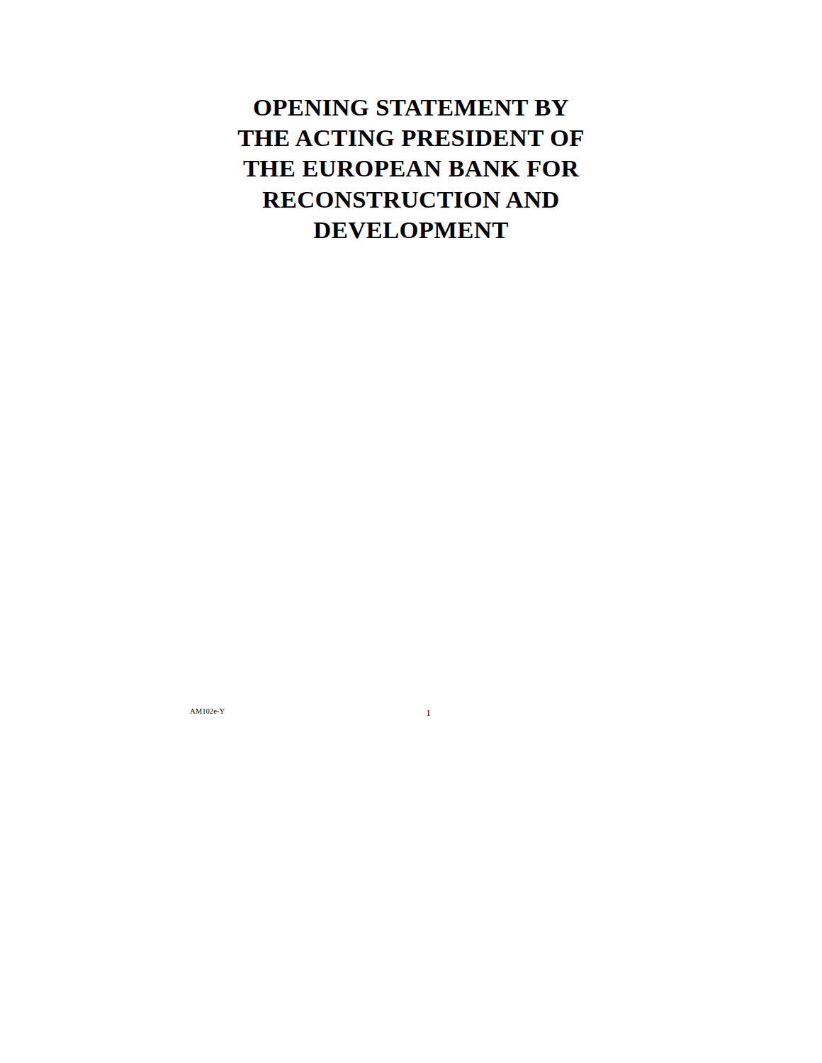OPENING STATEMENT BY
THE ACTING PRESIDENT OF THE EUROPEAN BANK FOR RECONSTRUCTION AND DEVELOPMENT
AM102e-Y 1